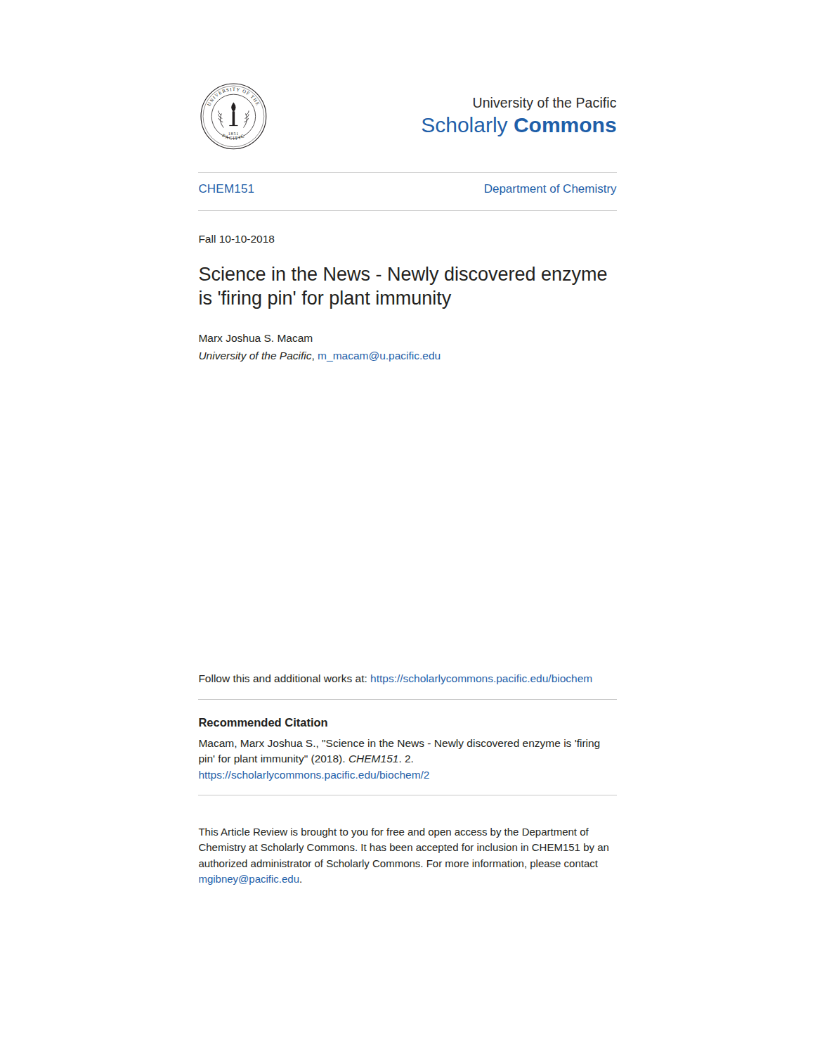UNIVERSITY OF THE PACIFIC 1851
University of the Pacific
Scholarly Commons
CHEM151
Department of Chemistry
Fall 10-10-2018
Science in the News - Newly discovered enzyme is 'firing pin' for plant immunity
Marx Joshua S. Macam
University of the Pacific, m_macam@u.pacific.edu
Follow this and additional works at: https://scholarlycommons.pacific.edu/biochem
Recommended Citation
Macam, Marx Joshua S., "Science in the News - Newly discovered enzyme is 'firing pin' for plant immunity" (2018). CHEM151. 2.
https://scholarlycommons.pacific.edu/biochem/2
This Article Review is brought to you for free and open access by the Department of Chemistry at Scholarly Commons. It has been accepted for inclusion in CHEM151 by an authorized administrator of Scholarly Commons. For more information, please contact mgibney@pacific.edu.